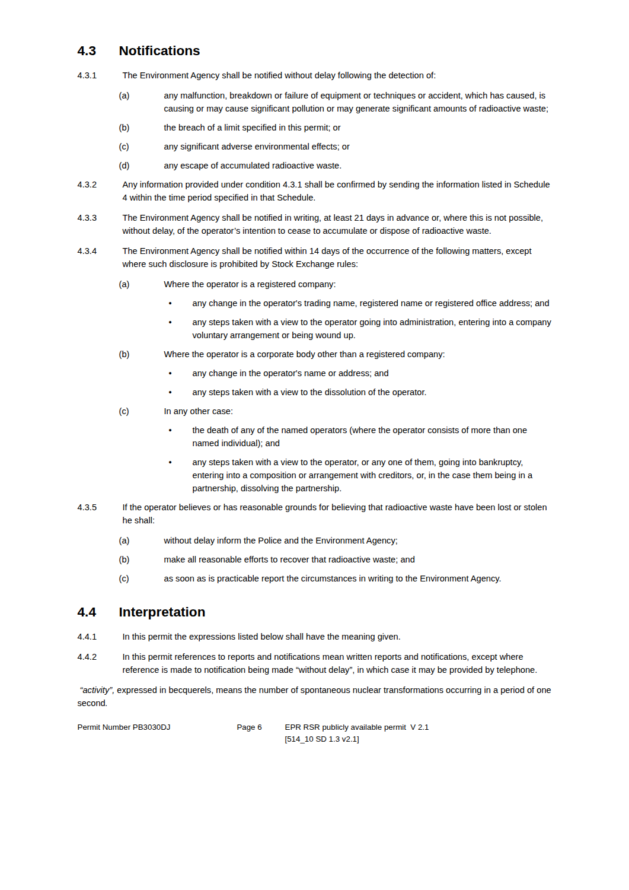4.3 Notifications
4.3.1
The Environment Agency shall be notified without delay following the detection of:
(a)
any malfunction, breakdown or failure of equipment or techniques or accident, which has caused, is causing or may cause significant pollution or may generate significant amounts of radioactive waste;
(b)
the breach of a limit specified in this permit; or
(c)
any significant adverse environmental effects; or
(d)
any escape of accumulated radioactive waste.
4.3.2
Any information provided under condition 4.3.1 shall be confirmed by sending the information listed in Schedule 4 within the time period specified in that Schedule.
4.3.3
The Environment Agency shall be notified in writing, at least 21 days in advance or, where this is not possible, without delay, of the operator’s intention to cease to accumulate or dispose of radioactive waste.
4.3.4
The Environment Agency shall be notified within 14 days of the occurrence of the following matters, except where such disclosure is prohibited by Stock Exchange rules:
(a)
Where the operator is a registered company:
•any change in the operator's trading name, registered name or registered office address; and
•any steps taken with a view to the operator going into administration, entering into a company voluntary arrangement or being wound up.
(b)
Where the operator is a corporate body other than a registered company:
•any change in the operator's name or address; and
•any steps taken with a view to the dissolution of the operator.
(c)
In any other case:
•the death of any of the named operators (where the operator consists of more than one named individual); and
•any steps taken with a view to the operator, or any one of them, going into bankruptcy, entering into a composition or arrangement with creditors, or, in the case them being in a partnership, dissolving the partnership.
4.3.5
If the operator believes or has reasonable grounds for believing that radioactive waste have been lost or stolen he shall:
(a)
without delay inform the Police and the Environment Agency;
(b)
make all reasonable efforts to recover that radioactive waste; and
(c)
as soon as is practicable report the circumstances in writing to the Environment Agency.
4.4 Interpretation
4.4.1
In this permit the expressions listed below shall have the meaning given.
4.4.2
In this permit references to reports and notifications mean written reports and notifications, except where reference is made to notification being made “without delay”, in which case it may be provided by telephone.
“activity”, expressed in becquerels, means the number of spontaneous nuclear transformations occurring in a period of one second.
Permit Number PB3030DJ
Page 6
EPR RSR publicly available permit V 2.1 [514_10 SD 1.3 v2.1]